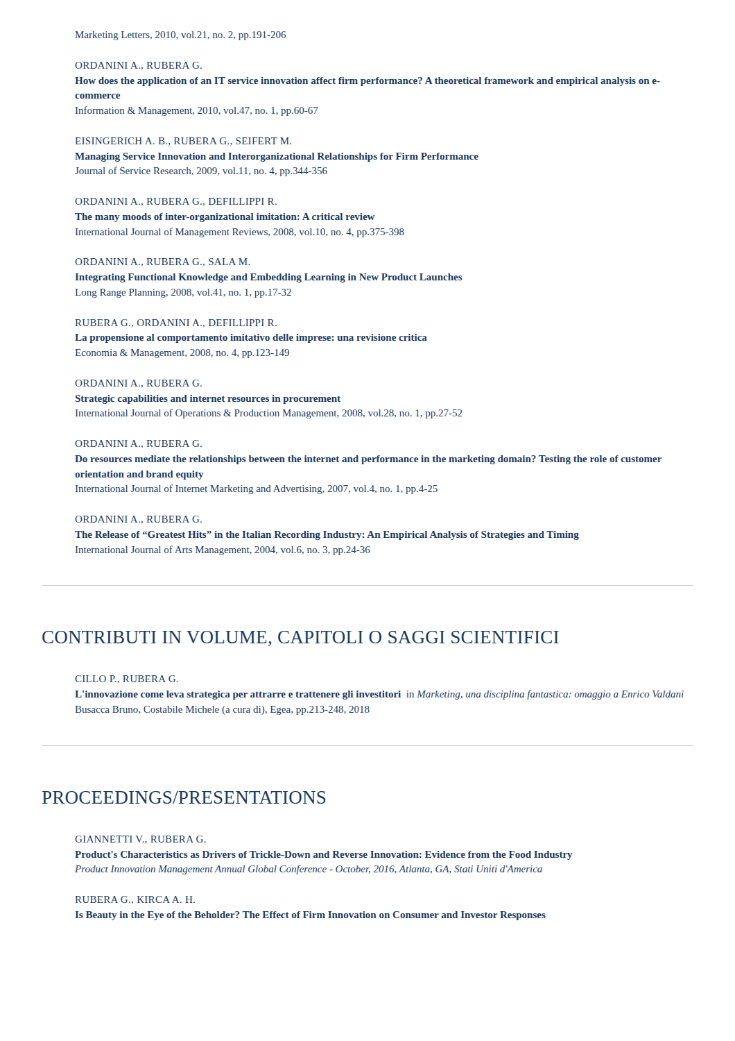Marketing Letters, 2010, vol.21, no. 2, pp.191-206
ORDANINI A., RUBERA G. How does the application of an IT service innovation affect firm performance? A theoretical framework and empirical analysis on e-commerce Information & Management, 2010, vol.47, no. 1, pp.60-67
EISINGERICH A. B., RUBERA G., SEIFERT M. Managing Service Innovation and Interorganizational Relationships for Firm Performance Journal of Service Research, 2009, vol.11, no. 4, pp.344-356
ORDANINI A., RUBERA G., DEFILLIPPI R. The many moods of inter-organizational imitation: A critical review International Journal of Management Reviews, 2008, vol.10, no. 4, pp.375-398
ORDANINI A., RUBERA G., SALA M. Integrating Functional Knowledge and Embedding Learning in New Product Launches Long Range Planning, 2008, vol.41, no. 1, pp.17-32
RUBERA G., ORDANINI A., DEFILLIPPI R. La propensione al comportamento imitativo delle imprese: una revisione critica Economia & Management, 2008, no. 4, pp.123-149
ORDANINI A., RUBERA G. Strategic capabilities and internet resources in procurement International Journal of Operations & Production Management, 2008, vol.28, no. 1, pp.27-52
ORDANINI A., RUBERA G. Do resources mediate the relationships between the internet and performance in the marketing domain? Testing the role of customer orientation and brand equity International Journal of Internet Marketing and Advertising, 2007, vol.4, no. 1, pp.4-25
ORDANINI A., RUBERA G. The Release of “Greatest Hits” in the Italian Recording Industry: An Empirical Analysis of Strategies and Timing International Journal of Arts Management, 2004, vol.6, no. 3, pp.24-36
CONTRIBUTI IN VOLUME, CAPITOLI O SAGGI SCIENTIFICI
CILLO P., RUBERA G. L'innovazione come leva strategica per attrarre e trattenere gli investitori in Marketing, una disciplina fantastica: omaggio a Enrico Valdani Busacca Bruno, Costabile Michele (a cura di), Egea, pp.213-248, 2018
PROCEEDINGS/PRESENTATIONS
GIANNETTI V., RUBERA G. Product's Characteristics as Drivers of Trickle-Down and Reverse Innovation: Evidence from the Food Industry Product Innovation Management Annual Global Conference - October, 2016, Atlanta, GA, Stati Uniti d'America
RUBERA G., KIRCA A. H. Is Beauty in the Eye of the Beholder? The Effect of Firm Innovation on Consumer and Investor Responses